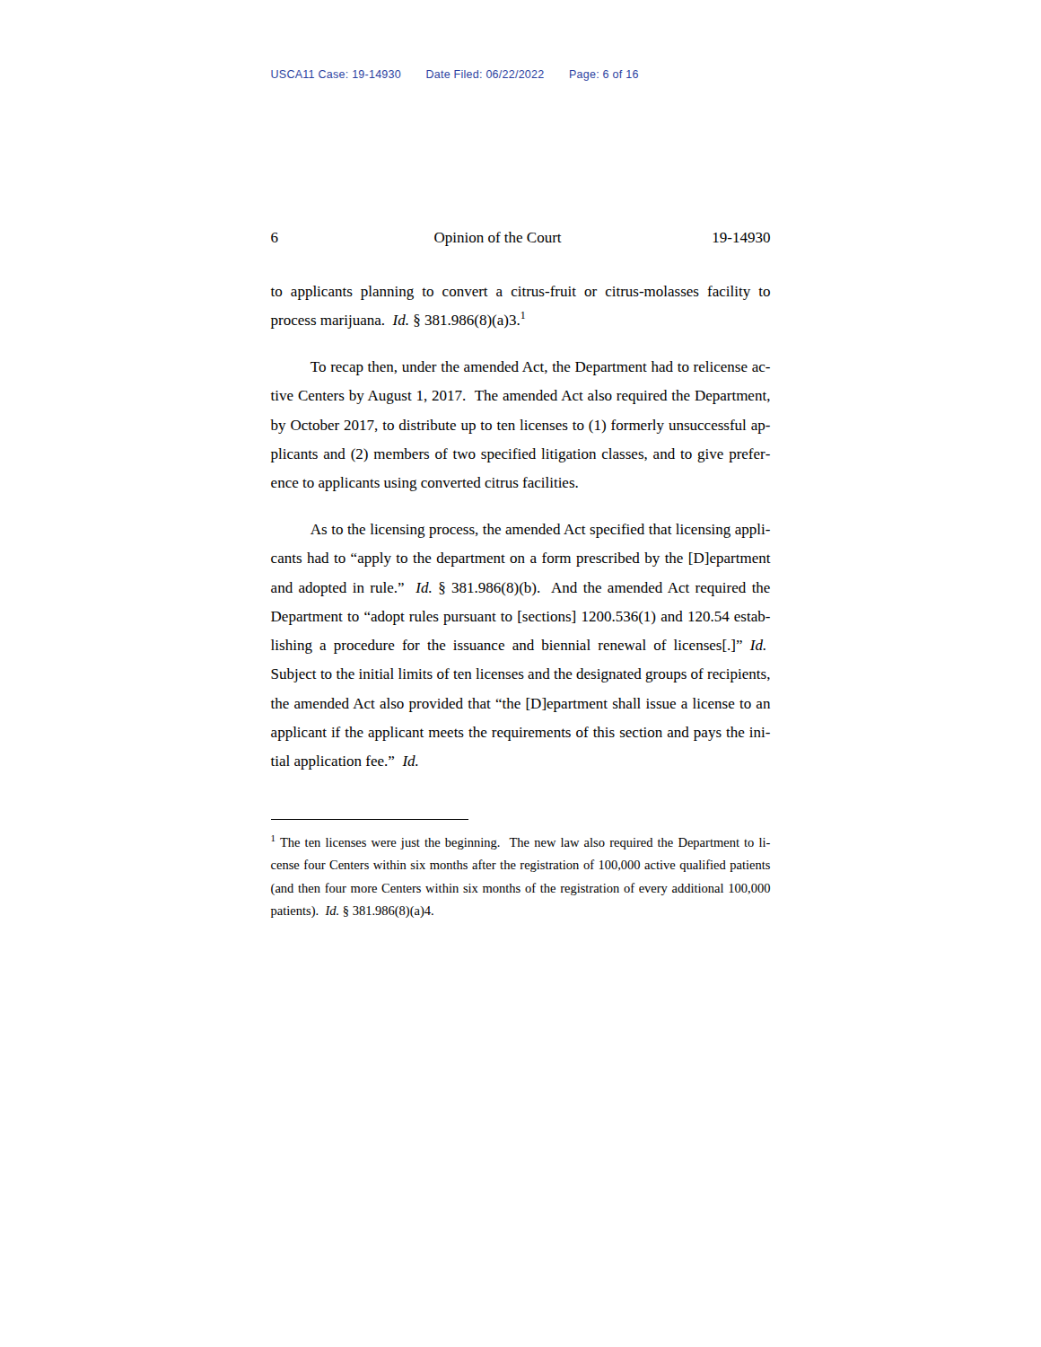USCA11 Case: 19-14930 Date Filed: 06/22/2022 Page: 6 of 16
6
Opinion of the Court
19-14930
to applicants planning to convert a citrus-fruit or citrus-molasses facility to process marijuana. Id. § 381.986(8)(a)3.1
To recap then, under the amended Act, the Department had to relicense active Centers by August 1, 2017. The amended Act also required the Department, by October 2017, to distribute up to ten licenses to (1) formerly unsuccessful applicants and (2) members of two specified litigation classes, and to give preference to applicants using converted citrus facilities.
As to the licensing process, the amended Act specified that licensing applicants had to “apply to the department on a form prescribed by the [D]epartment and adopted in rule.” Id. § 381.986(8)(b). And the amended Act required the Department to “adopt rules pursuant to [sections] 1200.536(1) and 120.54 establishing a procedure for the issuance and biennial renewal of licenses[.]” Id. Subject to the initial limits of ten licenses and the designated groups of recipients, the amended Act also provided that “the [D]epartment shall issue a license to an applicant if the applicant meets the requirements of this section and pays the initial application fee.” Id.
1 The ten licenses were just the beginning. The new law also required the Department to license four Centers within six months after the registration of 100,000 active qualified patients (and then four more Centers within six months of the registration of every additional 100,000 patients). Id. § 381.986(8)(a)4.